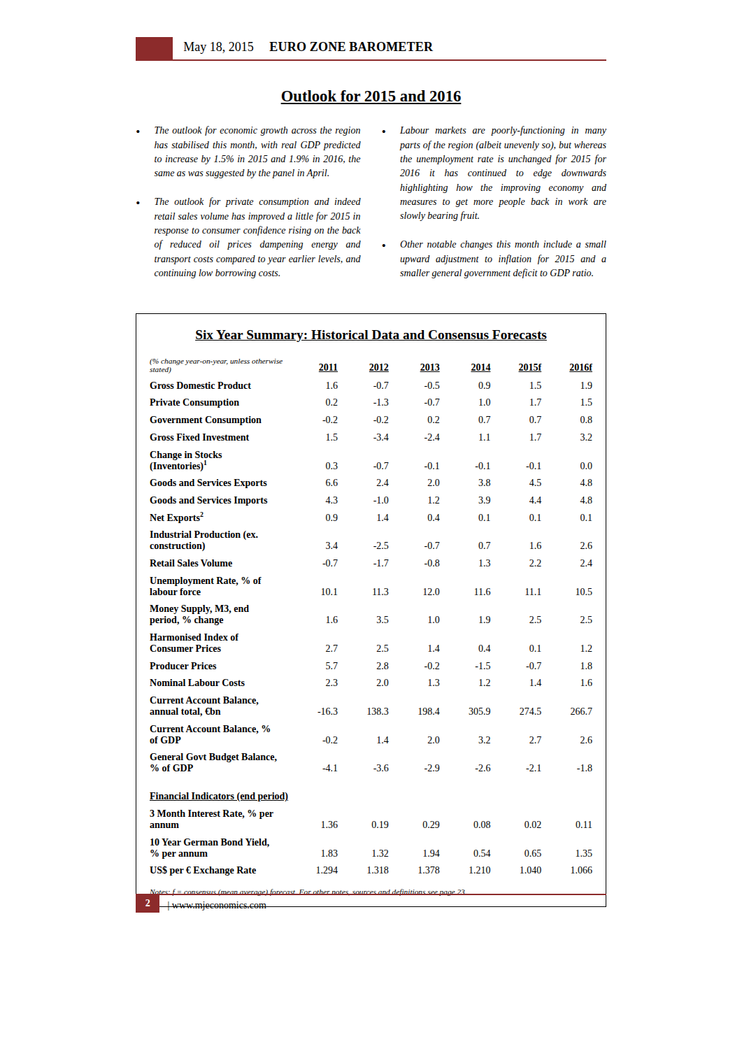May 18, 2015 EURO ZONE BAROMETER
Outlook for 2015 and 2016
The outlook for economic growth across the region has stabilised this month, with real GDP predicted to increase by 1.5% in 2015 and 1.9% in 2016, the same as was suggested by the panel in April.
The outlook for private consumption and indeed retail sales volume has improved a little for 2015 in response to consumer confidence rising on the back of reduced oil prices dampening energy and transport costs compared to year earlier levels, and continuing low borrowing costs.
Labour markets are poorly-functioning in many parts of the region (albeit unevenly so), but whereas the unemployment rate is unchanged for 2015 for 2016 it has continued to edge downwards highlighting how the improving economy and measures to get more people back in work are slowly bearing fruit.
Other notable changes this month include a small upward adjustment to inflation for 2015 and a smaller general government deficit to GDP ratio.
Six Year Summary: Historical Data and Consensus Forecasts
| (% change year-on-year, unless otherwise stated) | 2011 | 2012 | 2013 | 2014 | 2015f | 2016f |
| --- | --- | --- | --- | --- | --- | --- |
| Gross Domestic Product | 1.6 | -0.7 | -0.5 | 0.9 | 1.5 | 1.9 |
| Private Consumption | 0.2 | -1.3 | -0.7 | 1.0 | 1.7 | 1.5 |
| Government Consumption | -0.2 | -0.2 | 0.2 | 0.7 | 0.7 | 0.8 |
| Gross Fixed Investment | 1.5 | -3.4 | -2.4 | 1.1 | 1.7 | 3.2 |
| Change in Stocks (Inventories) 1 | 0.3 | -0.7 | -0.1 | -0.1 | -0.1 | 0.0 |
| Goods and Services Exports | 6.6 | 2.4 | 2.0 | 3.8 | 4.5 | 4.8 |
| Goods and Services Imports | 4.3 | -1.0 | 1.2 | 3.9 | 4.4 | 4.8 |
| Net Exports 2 | 0.9 | 1.4 | 0.4 | 0.1 | 0.1 | 0.1 |
| Industrial Production (ex. construction) | 3.4 | -2.5 | -0.7 | 0.7 | 1.6 | 2.6 |
| Retail Sales Volume | -0.7 | -1.7 | -0.8 | 1.3 | 2.2 | 2.4 |
| Unemployment Rate, % of labour force | 10.1 | 11.3 | 12.0 | 11.6 | 11.1 | 10.5 |
| Money Supply, M3, end period, % change | 1.6 | 3.5 | 1.0 | 1.9 | 2.5 | 2.5 |
| Harmonised Index of Consumer Prices | 2.7 | 2.5 | 1.4 | 0.4 | 0.1 | 1.2 |
| Producer Prices | 5.7 | 2.8 | -0.2 | -1.5 | -0.7 | 1.8 |
| Nominal Labour Costs | 2.3 | 2.0 | 1.3 | 1.2 | 1.4 | 1.6 |
| Current Account Balance, annual total, €bn | -16.3 | 138.3 | 198.4 | 305.9 | 274.5 | 266.7 |
| Current Account Balance, % of GDP | -0.2 | 1.4 | 2.0 | 3.2 | 2.7 | 2.6 |
| General Govt Budget Balance, % of GDP | -4.1 | -3.6 | -2.9 | -2.6 | -2.1 | -1.8 |
| Financial Indicators (end period) |
| 3 Month Interest Rate, % per annum | 1.36 | 0.19 | 0.29 | 0.08 | 0.02 | 0.11 |
| 10 Year German Bond Yield, % per annum | 1.83 | 1.32 | 1.94 | 0.54 | 0.65 | 1.35 |
| US$ per € Exchange Rate | 1.294 | 1.318 | 1.378 | 1.210 | 1.040 | 1.066 |
Notes: f = consensus (mean average) forecast. For other notes, sources and definitions see page 23.
2 | www.mjeconomics.com